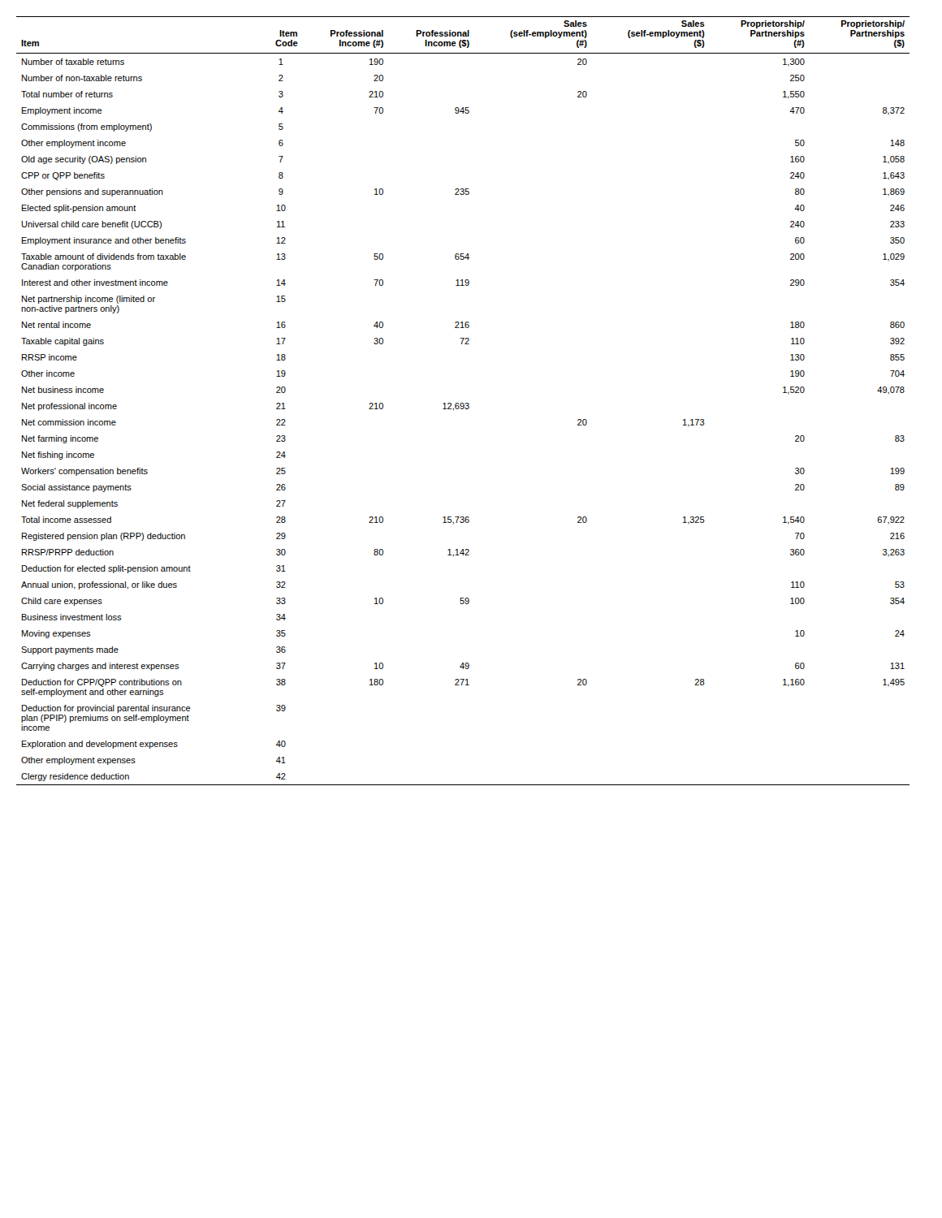| Item | Item Code | Professional Income (#) | Professional Income ($) | Sales (self-employment) (#) | Sales (self-employment) ($) | Proprietorship/ Partnerships (#) | Proprietorship/ Partnerships ($) |
| --- | --- | --- | --- | --- | --- | --- | --- |
| Number of taxable returns | 1 | 190 | | 20 | | 1,300 | |
| Number of non-taxable returns | 2 | 20 | | | | 250 | |
| Total number of returns | 3 | 210 | | 20 | | 1,550 | |
| Employment income | 4 | 70 | 945 | | | 470 | 8,372 |
| Commissions (from employment) | 5 | | | | | | |
| Other employment income | 6 | | | | | 50 | 148 |
| Old age security (OAS) pension | 7 | | | | | 160 | 1,058 |
| CPP or QPP benefits | 8 | | | | | 240 | 1,643 |
| Other pensions and superannuation | 9 | 10 | 235 | | | 80 | 1,869 |
| Elected split-pension amount | 10 | | | | | 40 | 246 |
| Universal child care benefit (UCCB) | 11 | | | | | 240 | 233 |
| Employment insurance and other benefits | 12 | | | | | 60 | 350 |
| Taxable amount of dividends from taxable Canadian corporations | 13 | 50 | 654 | | | 200 | 1,029 |
| Interest and other investment income | 14 | 70 | 119 | | | 290 | 354 |
| Net partnership income (limited or non-active partners only) | 15 | | | | | | |
| Net rental income | 16 | 40 | 216 | | | 180 | 860 |
| Taxable capital gains | 17 | 30 | 72 | | | 110 | 392 |
| RRSP income | 18 | | | | | 130 | 855 |
| Other income | 19 | | | | | 190 | 704 |
| Net business income | 20 | | | | | 1,520 | 49,078 |
| Net professional income | 21 | 210 | 12,693 | | | | |
| Net commission income | 22 | | | 20 | 1,173 | | |
| Net farming income | 23 | | | | | 20 | 83 |
| Net fishing income | 24 | | | | | | |
| Workers' compensation benefits | 25 | | | | | 30 | 199 |
| Social assistance payments | 26 | | | | | 20 | 89 |
| Net federal supplements | 27 | | | | | | |
| Total income assessed | 28 | 210 | 15,736 | 20 | 1,325 | 1,540 | 67,922 |
| Registered pension plan (RPP) deduction | 29 | | | | | 70 | 216 |
| RRSP/PRPP deduction | 30 | 80 | 1,142 | | | 360 | 3,263 |
| Deduction for elected split-pension amount | 31 | | | | | | |
| Annual union, professional, or like dues | 32 | | | | | 110 | 53 |
| Child care expenses | 33 | 10 | 59 | | | 100 | 354 |
| Business investment loss | 34 | | | | | | |
| Moving expenses | 35 | | | | | 10 | 24 |
| Support payments made | 36 | | | | | | |
| Carrying charges and interest expenses | 37 | 10 | 49 | | | 60 | 131 |
| Deduction for CPP/QPP contributions on self-employment and other earnings | 38 | 180 | 271 | 20 | 28 | 1,160 | 1,495 |
| Deduction for provincial parental insurance plan (PPIP) premiums on self-employment income | 39 | | | | | | |
| Exploration and development expenses | 40 | | | | | | |
| Other employment expenses | 41 | | | | | | |
| Clergy residence deduction | 42 | | | | | | |